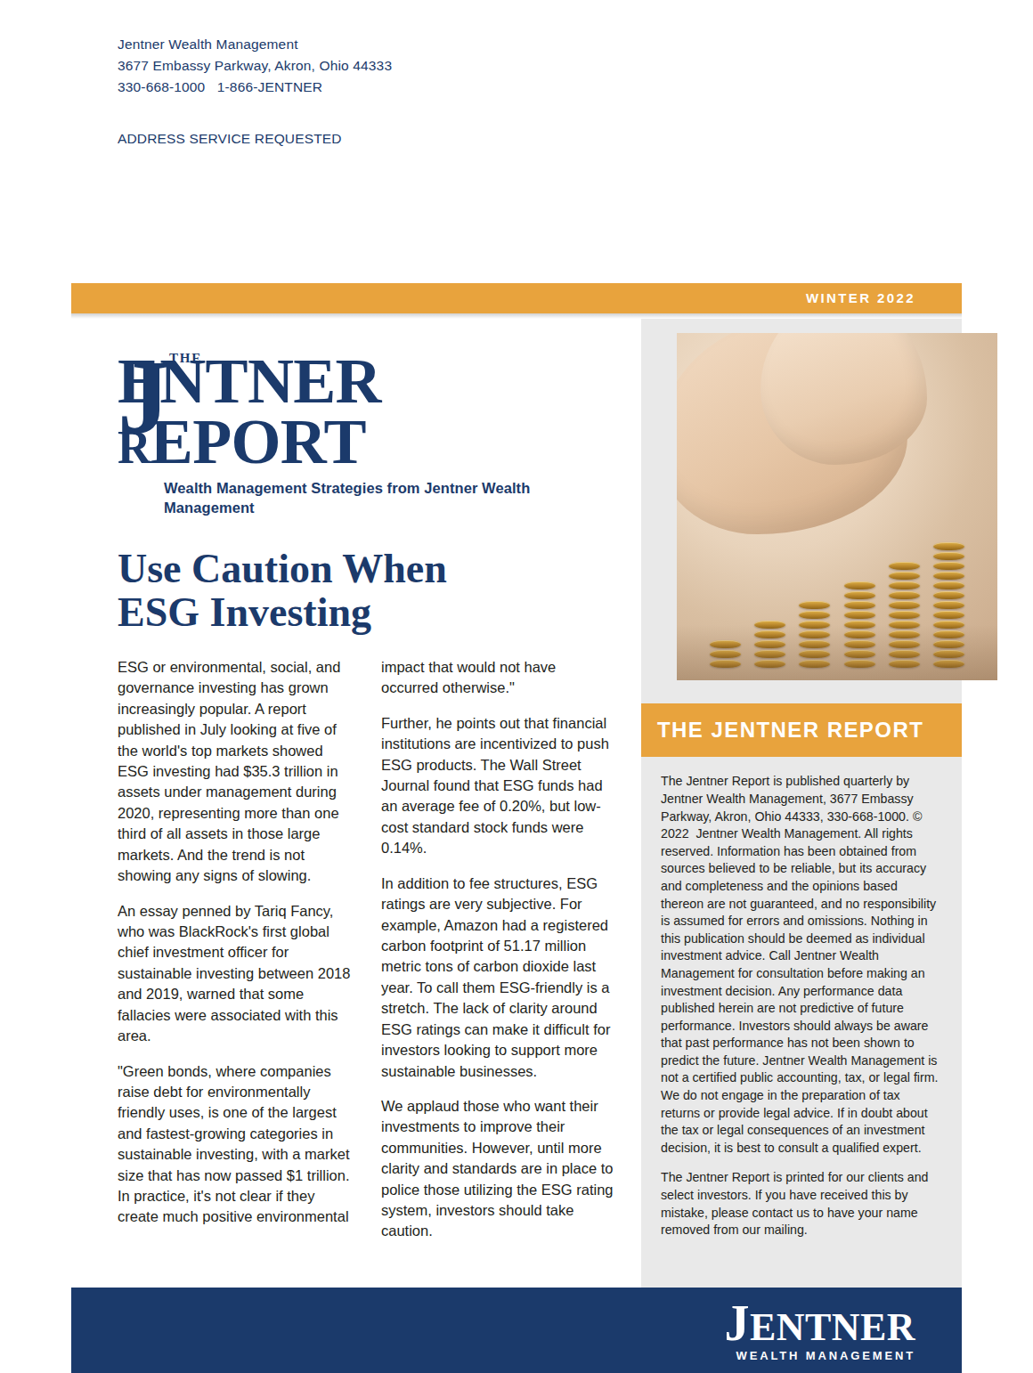Jentner Wealth Management
3677 Embassy Parkway, Akron, Ohio 44333
330-668-1000 1-866-JENTNER
ADDRESS SERVICE REQUESTED
WINTER 2022
J THE
ENTNER REPORT
Wealth Management Strategies from Jentner Wealth Management
Use Caution When
ESG Investing
ESG or environmental, social, and governance investing has grown increasingly popular. A report published in July looking at five of the world's top markets showed ESG investing had $35.3 trillion in assets under management during 2020, representing more than one third of all assets in those large markets. And the trend is not showing any signs of slowing.
An essay penned by Tariq Fancy, who was BlackRock's first global chief investment officer for sustainable investing between 2018 and 2019, warned that some fallacies were associated with this area.
"Green bonds, where companies raise debt for environmentally friendly uses, is one of the largest and fastest-growing categories in sustainable investing, with a market size that has now passed $1 trillion. In practice, it's not clear if they create much positive environmental impact that would not have occurred otherwise."
Further, he points out that financial institutions are incentivized to push ESG products. The Wall Street Journal found that ESG funds had an average fee of 0.20%, but low-cost standard stock funds were 0.14%.
In addition to fee structures, ESG ratings are very subjective. For example, Amazon had a registered carbon footprint of 51.17 million metric tons of carbon dioxide last year. To call them ESG-friendly is a stretch. The lack of clarity around ESG ratings can make it difficult for investors looking to support more sustainable businesses.
We applaud those who want their investments to improve their communities. However, until more clarity and standards are in place to police those utilizing the ESG rating system, investors should take caution.
THE JENTNER REPORT
The Jentner Report is published quarterly by Jentner Wealth Management, 3677 Embassy Parkway, Akron, Ohio 44333, 330-668-1000. © 2022 Jentner Wealth Management. All rights reserved. Information has been obtained from sources believed to be reliable, but its accuracy and completeness and the opinions based thereon are not guaranteed, and no responsibility is assumed for errors and omissions. Nothing in this publication should be deemed as individual investment advice. Call Jentner Wealth Management for consultation before making an investment decision. Any performance data published herein are not predictive of future performance. Investors should always be aware that past performance has not been shown to predict the future. Jentner Wealth Management is not a certified public accounting, tax, or legal firm. We do not engage in the preparation of tax returns or provide legal advice. If in doubt about the tax or legal consequences of an investment decision, it is best to consult a qualified expert.
The Jentner Report is printed for our clients and select investors. If you have received this by mistake, please contact us to have your name removed from our mailing.
JENTNER
WEALTH MANAGEMENT